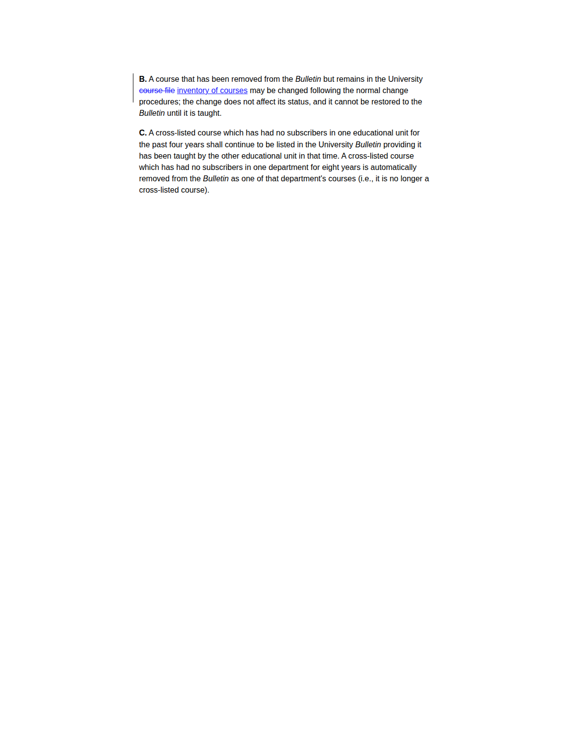B. A course that has been removed from the Bulletin but remains in the University course file inventory of courses may be changed following the normal change procedures; the change does not affect its status, and it cannot be restored to the Bulletin until it is taught.
C. A cross-listed course which has had no subscribers in one educational unit for the past four years shall continue to be listed in the University Bulletin providing it has been taught by the other educational unit in that time. A cross-listed course which has had no subscribers in one department for eight years is automatically removed from the Bulletin as one of that department's courses (i.e., it is no longer a cross-listed course).